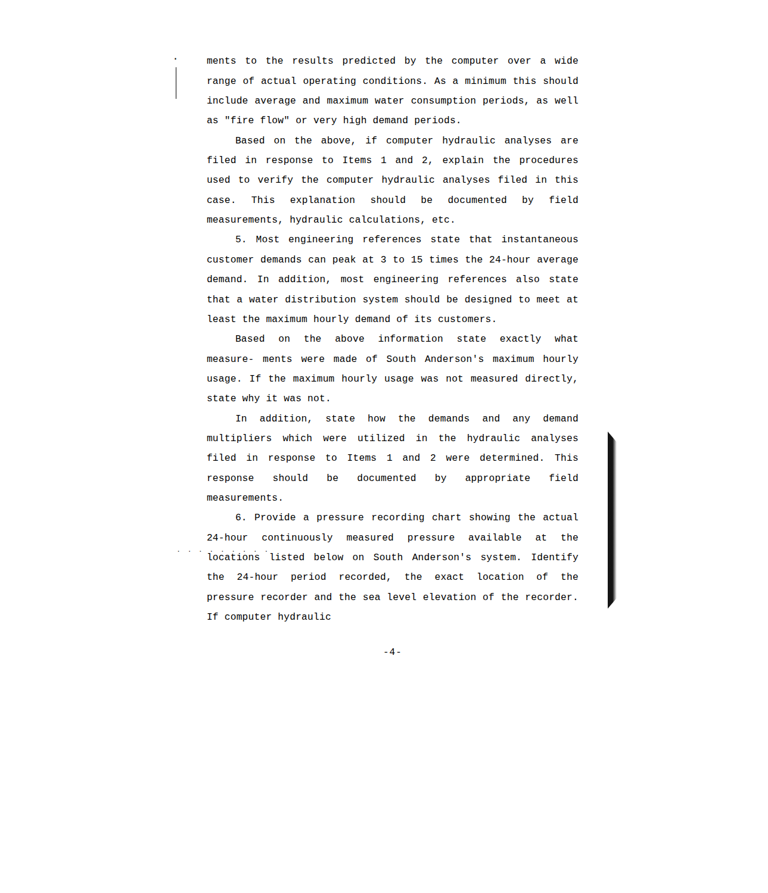·
ments to the results predicted by the computer over a wide range of actual operating conditions. As a minimum this should include average and maximum water consumption periods, as well as "fire flow" or very high demand periods.
Based on the above, if computer hydraulic analyses are filed in response to Items 1 and 2, explain the procedures used to verify the computer hydraulic analyses filed in this case. This explanation should be documented by field measurements, hydraulic calculations, etc.
5. Most engineering references state that instantaneous customer demands can peak at 3 to 15 times the 24-hour average demand. In addition, most engineering references also state that a water distribution system should be designed to meet at least the maximum hourly demand of its customers.
Based on the above information state exactly what measure- ments were made of South Anderson's maximum hourly usage. If the maximum hourly usage was not measured directly, state why it was not.
In addition, state how the demands and any demand multipliers which were utilized in the hydraulic analyses filed in response to Items 1 and 2 were determined. This response should be documented by appropriate field measurements.
6. Provide a pressure recording chart showing the actual 24-hour continuously measured pressure available at the locations listed below on South Anderson's system. Identify the 24-hour period recorded, the exact location of the pressure recorder and the sea level elevation of the recorder. If computer hydraulic
-4-
. . . . . . . . .